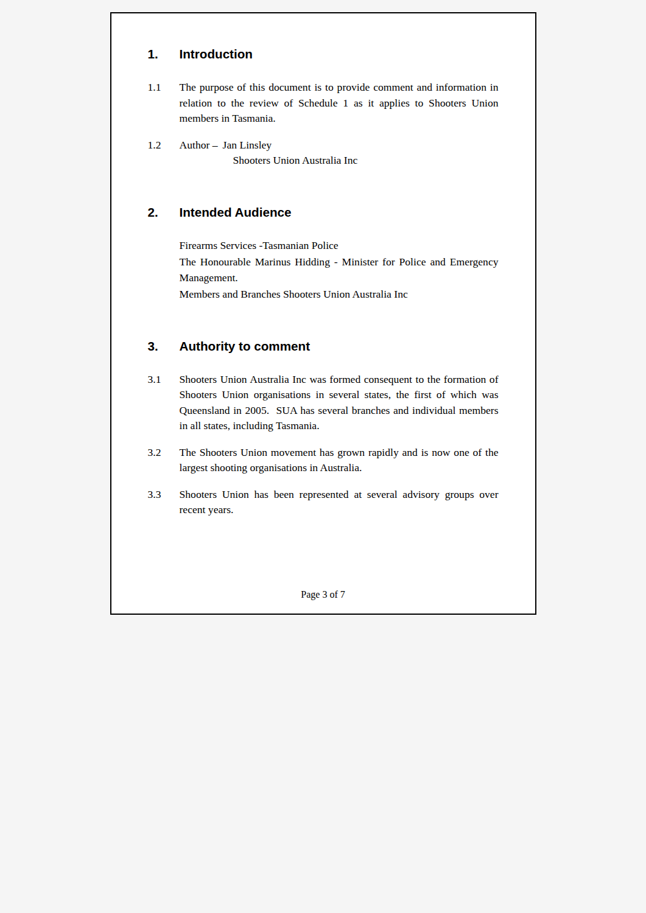1. Introduction
1.1
The purpose of this document is to provide comment and information in relation to the review of Schedule 1 as it applies to Shooters Union members in Tasmania.
1.2
Author –Jan Linsley
Shooters Union Australia Inc
2. Intended Audience
Firearms Services -Tasmanian Police
The Honourable Marinus Hidding - Minister for Police and Emergency Management.
Members and Branches Shooters Union Australia Inc
3. Authority to comment
3.1
Shooters Union Australia Inc was formed consequent to the formation of Shooters Union organisations in several states, the first of which was Queensland in 2005. SUA has several branches and individual members in all states, including Tasmania.
3.2
The Shooters Union movement has grown rapidly and is now one of the largest shooting organisations in Australia.
3.3
Shooters Union has been represented at several advisory groups over recent years.
Page 3 of 7